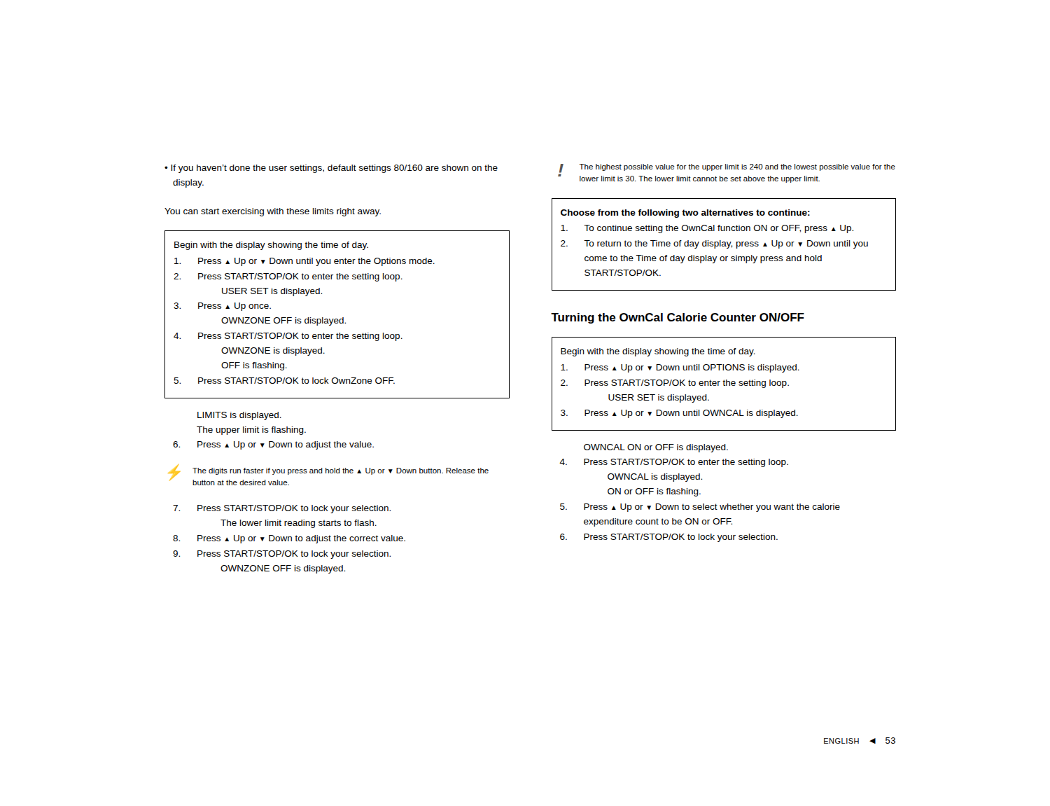• If you haven’t done the user settings, default settings 80/160 are shown on the display.
You can start exercising with these limits right away.
Begin with the display showing the time of day.
Press Up or Down until you enter the Options mode.
Press START/STOP/OK to enter the setting loop.
USER SET is displayed.
Press Up once.
OWNZONE OFF is displayed.
Press START/STOP/OK to enter the setting loop.
OWNZONE is displayed.
OFF is flashing.
Press START/STOP/OK to lock OwnZone OFF.
LIMITS is displayed.
The upper limit is flashing.
Press Up or Down to adjust the value.
⚡
The digits run faster if you press and hold the Up or Down button. Release the button at the desired value.
Press START/STOP/OK to lock your selection.
The lower limit reading starts to flash.
Press Up or Down to adjust the correct value.
Press START/STOP/OK to lock your selection.
OWNZONE OFF is displayed.
!
The highest possible value for the upper limit is 240 and the lowest possible value for the lower limit is 30. The lower limit cannot be set above the upper limit.
Choose from the following two alternatives to continue:
To continue setting the OwnCal function ON or OFF, press Up.
To return to the Time of day display, press Up or Down until you come to the Time of day display or simply press and hold START/STOP/OK.
Turning the OwnCal Calorie Counter ON/OFF
Begin with the display showing the time of day.
Press Up or Down until OPTIONS is displayed.
Press START/STOP/OK to enter the setting loop.
USER SET is displayed.
Press Up or Down until OWNCAL is displayed.
OWNCAL ON or OFF is displayed.
Press START/STOP/OK to enter the setting loop.
OWNCAL is displayed.
ON or OFF is flashing.
Press Up or Down to select whether you want the calorie expenditure count to be ON or OFF.
Press START/STOP/OK to lock your selection.
ENGLISH ◀ 53